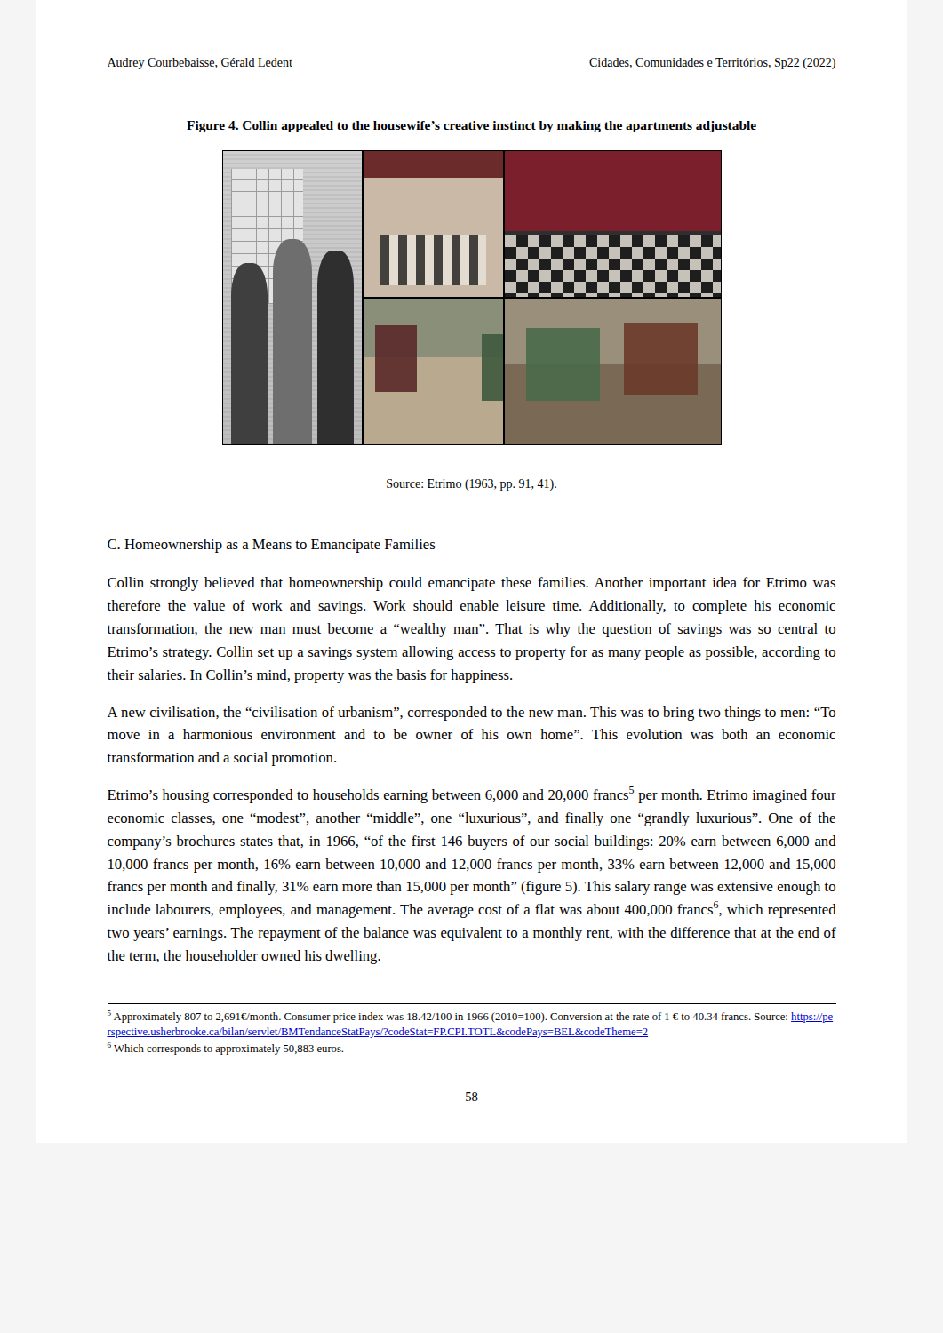Audrey Courbebaisse, Gérald Ledent
Cidades, Comunidades e Territórios, Sp22 (2022)
Figure 4. Collin appealed to the housewife’s creative instinct by making the apartments adjustable
Source: Etrimo (1963, pp. 91, 41).
C. Homeownership as a Means to Emancipate Families
Collin strongly believed that homeownership could emancipate these families. Another important idea for Etrimo was therefore the value of work and savings. Work should enable leisure time. Additionally, to complete his economic transformation, the new man must become a “wealthy man”. That is why the question of savings was so central to Etrimo’s strategy. Collin set up a savings system allowing access to property for as many people as possible, according to their salaries. In Collin’s mind, property was the basis for happiness.
A new civilisation, the “civilisation of urbanism”, corresponded to the new man. This was to bring two things to men: “To move in a harmonious environment and to be owner of his own home”. This evolution was both an economic transformation and a social promotion.
Etrimo’s housing corresponded to households earning between 6,000 and 20,000 francs5 per month. Etrimo imagined four economic classes, one “modest”, another “middle”, one “luxurious”, and finally one “grandly luxurious”. One of the company’s brochures states that, in 1966, “of the first 146 buyers of our social buildings: 20% earn between 6,000 and 10,000 francs per month, 16% earn between 10,000 and 12,000 francs per month, 33% earn between 12,000 and 15,000 francs per month and finally, 31% earn more than 15,000 per month” (figure 5). This salary range was extensive enough to include labourers, employees, and management. The average cost of a flat was about 400,000 francs6, which represented two years’ earnings. The repayment of the balance was equivalent to a monthly rent, with the difference that at the end of the term, the householder owned his dwelling.
5 Approximately 807 to 2,691€/month. Consumer price index was 18.42/100 in 1966 (2010=100). Conversion at the rate of 1 € to 40.34 francs. Source: https://perspective.usherbrooke.ca/bilan/servlet/BMTendanceStatPays/?codeStat=FP.CPI.TOTL&codePays=BEL&codeTheme=2
6 Which corresponds to approximately 50,883 euros.
58